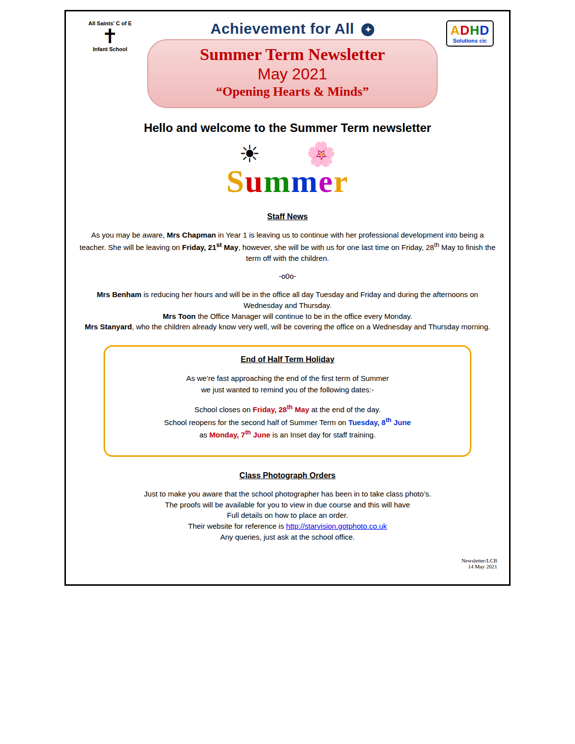All Saints' C of E
✝
Infant School
Achievement for All ✦
Summer Term Newsletter
May 2021
“Opening Hearts & Minds”
ADHD
Solutions cic
Hello and welcome to the Summer Term newsletter
☀ 🌸
Summer
Staff News
As you may be aware, Mrs Chapman in Year 1 is leaving us to continue with her professional development into being a teacher. She will be leaving on Friday, 21st May, however, she will be with us for one last time on Friday, 28th May to finish the term off with the children.
-o0o-
Mrs Benham is reducing her hours and will be in the office all day Tuesday and Friday and during the afternoons on Wednesday and Thursday.
Mrs Toon the Office Manager will continue to be in the office every Monday.
Mrs Stanyard, who the children already know very well, will be covering the office on a Wednesday and Thursday morning.
End of Half Term Holiday
As we’re fast approaching the end of the first term of Summer
we just wanted to remind you of the following dates:-
School closes on Friday, 28th May at the end of the day.
School reopens for the second half of Summer Term on Tuesday, 8th June
as Monday, 7th June is an Inset day for staff training.
Class Photograph Orders
Just to make you aware that the school photographer has been in to take class photo’s.
The proofs will be available for you to view in due course and this will have
Full details on how to place an order.
Their website for reference is http://starvision.gotphoto.co.uk
Any queries, just ask at the school office.
Newsletter/LCB
14 May 2021